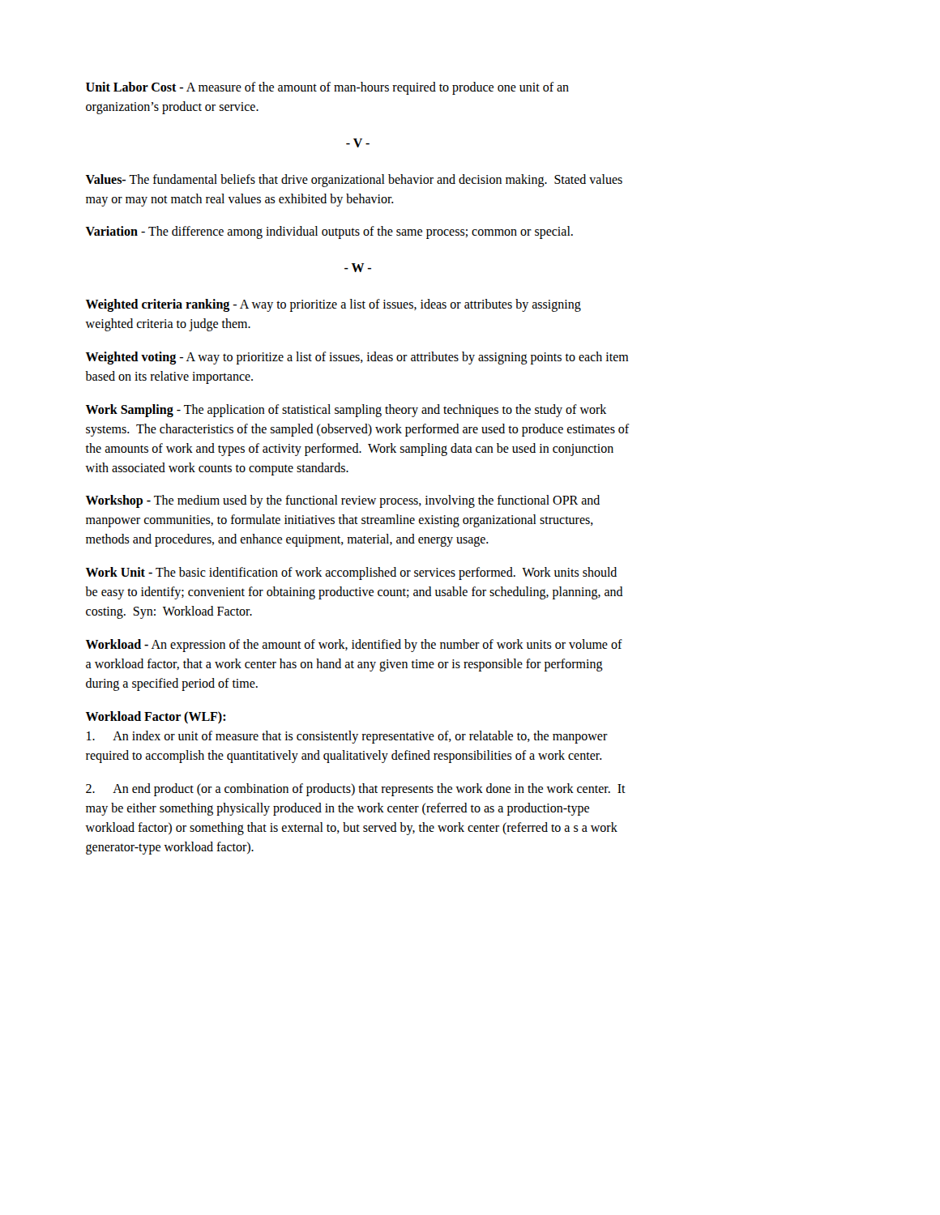Unit Labor Cost - A measure of the amount of man-hours required to produce one unit of an organization’s product or service.
- V -
Values- The fundamental beliefs that drive organizational behavior and decision making. Stated values may or may not match real values as exhibited by behavior.
Variation - The difference among individual outputs of the same process; common or special.
- W -
Weighted criteria ranking - A way to prioritize a list of issues, ideas or attributes by assigning weighted criteria to judge them.
Weighted voting - A way to prioritize a list of issues, ideas or attributes by assigning points to each item based on its relative importance.
Work Sampling - The application of statistical sampling theory and techniques to the study of work systems. The characteristics of the sampled (observed) work performed are used to produce estimates of the amounts of work and types of activity performed. Work sampling data can be used in conjunction with associated work counts to compute standards.
Workshop - The medium used by the functional review process, involving the functional OPR and manpower communities, to formulate initiatives that streamline existing organizational structures, methods and procedures, and enhance equipment, material, and energy usage.
Work Unit - The basic identification of work accomplished or services performed. Work units should be easy to identify; convenient for obtaining productive count; and usable for scheduling, planning, and costing. Syn: Workload Factor.
Workload - An expression of the amount of work, identified by the number of work units or volume of a workload factor, that a work center has on hand at any given time or is responsible for performing during a specified period of time.
Workload Factor (WLF):
1. An index or unit of measure that is consistently representative of, or relatable to, the manpower required to accomplish the quantitatively and qualitatively defined responsibilities of a work center.
2. An end product (or a combination of products) that represents the work done in the work center. It may be either something physically produced in the work center (referred to as a production-type workload factor) or something that is external to, but served by, the work center (referred to a s a work generator-type workload factor).